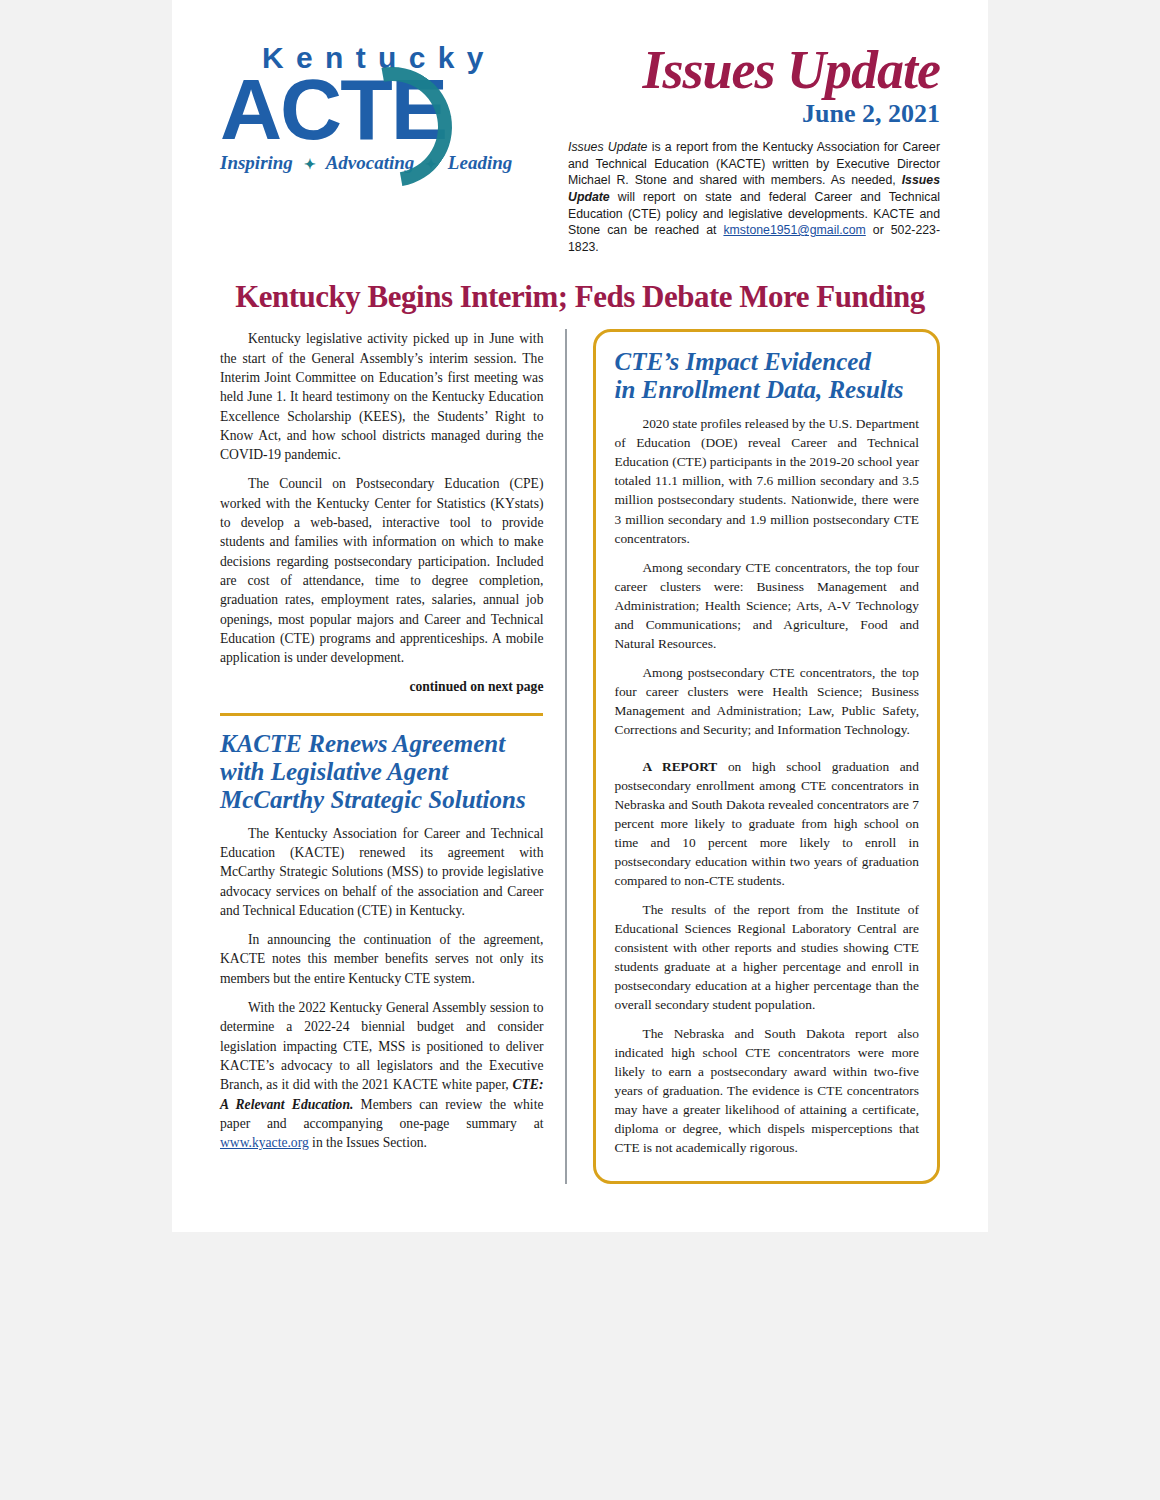K e n t u c k y
ACTE
Inspiring ✦ Advocating ✦ Leading
Issues Update
June 2, 2021
Issues Update is a report from the Kentucky Association for Career and Technical Education (KACTE) written by Executive Director Michael R. Stone and shared with members. As needed, Issues Update will report on state and federal Career and Technical Education (CTE) policy and legislative developments. KACTE and Stone can be reached at kmstone1951@gmail.com or 502-223-1823.
Kentucky Begins Interim; Feds Debate More Funding
Kentucky legislative activity picked up in June with the start of the General Assembly’s interim session. The Interim Joint Committee on Education’s first meeting was held June 1. It heard testimony on the Kentucky Education Excellence Scholarship (KEES), the Students’ Right to Know Act, and how school districts managed during the COVID-19 pandemic.
The Council on Postsecondary Education (CPE) worked with the Kentucky Center for Statistics (KYstats) to develop a web-based, interactive tool to provide students and families with information on which to make decisions regarding postsecondary participation. Included are cost of attendance, time to degree completion, graduation rates, employment rates, salaries, annual job openings, most popular majors and Career and Technical Education (CTE) programs and apprenticeships. A mobile application is under development.
continued on next page
KACTE Renews Agreement
with Legislative Agent
McCarthy Strategic Solutions
The Kentucky Association for Career and Technical Education (KACTE) renewed its agreement with McCarthy Strategic Solutions (MSS) to provide legislative advocacy services on behalf of the association and Career and Technical Education (CTE) in Kentucky.
In announcing the continuation of the agreement, KACTE notes this member benefits serves not only its members but the entire Kentucky CTE system.
With the 2022 Kentucky General Assembly session to determine a 2022-24 biennial budget and consider legislation impacting CTE, MSS is positioned to deliver KACTE’s advocacy to all legislators and the Executive Branch, as it did with the 2021 KACTE white paper, CTE: A Relevant Education. Members can review the white paper and accompanying one-page summary at www.kyacte.org in the Issues Section.
CTE’s Impact Evidenced
in Enrollment Data, Results
2020 state profiles released by the U.S. Department of Education (DOE) reveal Career and Technical Education (CTE) participants in the 2019-20 school year totaled 11.1 million, with 7.6 million secondary and 3.5 million postsecondary students. Nationwide, there were 3 million secondary and 1.9 million postsecondary CTE concentrators.
Among secondary CTE concentrators, the top four career clusters were: Business Management and Administration; Health Science; Arts, A-V Technology and Communications; and Agriculture, Food and Natural Resources.
Among postsecondary CTE concentrators, the top four career clusters were Health Science; Business Management and Administration; Law, Public Safety, Corrections and Security; and Information Technology.
A REPORT on high school graduation and postsecondary enrollment among CTE concentrators in Nebraska and South Dakota revealed concentrators are 7 percent more likely to graduate from high school on time and 10 percent more likely to enroll in postsecondary education within two years of graduation compared to non-CTE students.
The results of the report from the Institute of Educational Sciences Regional Laboratory Central are consistent with other reports and studies showing CTE students graduate at a higher percentage and enroll in postsecondary education at a higher percentage than the overall secondary student population.
The Nebraska and South Dakota report also indicated high school CTE concentrators were more likely to earn a postsecondary award within two-five years of graduation. The evidence is CTE concentrators may have a greater likelihood of attaining a certificate, diploma or degree, which dispels misperceptions that CTE is not academically rigorous.